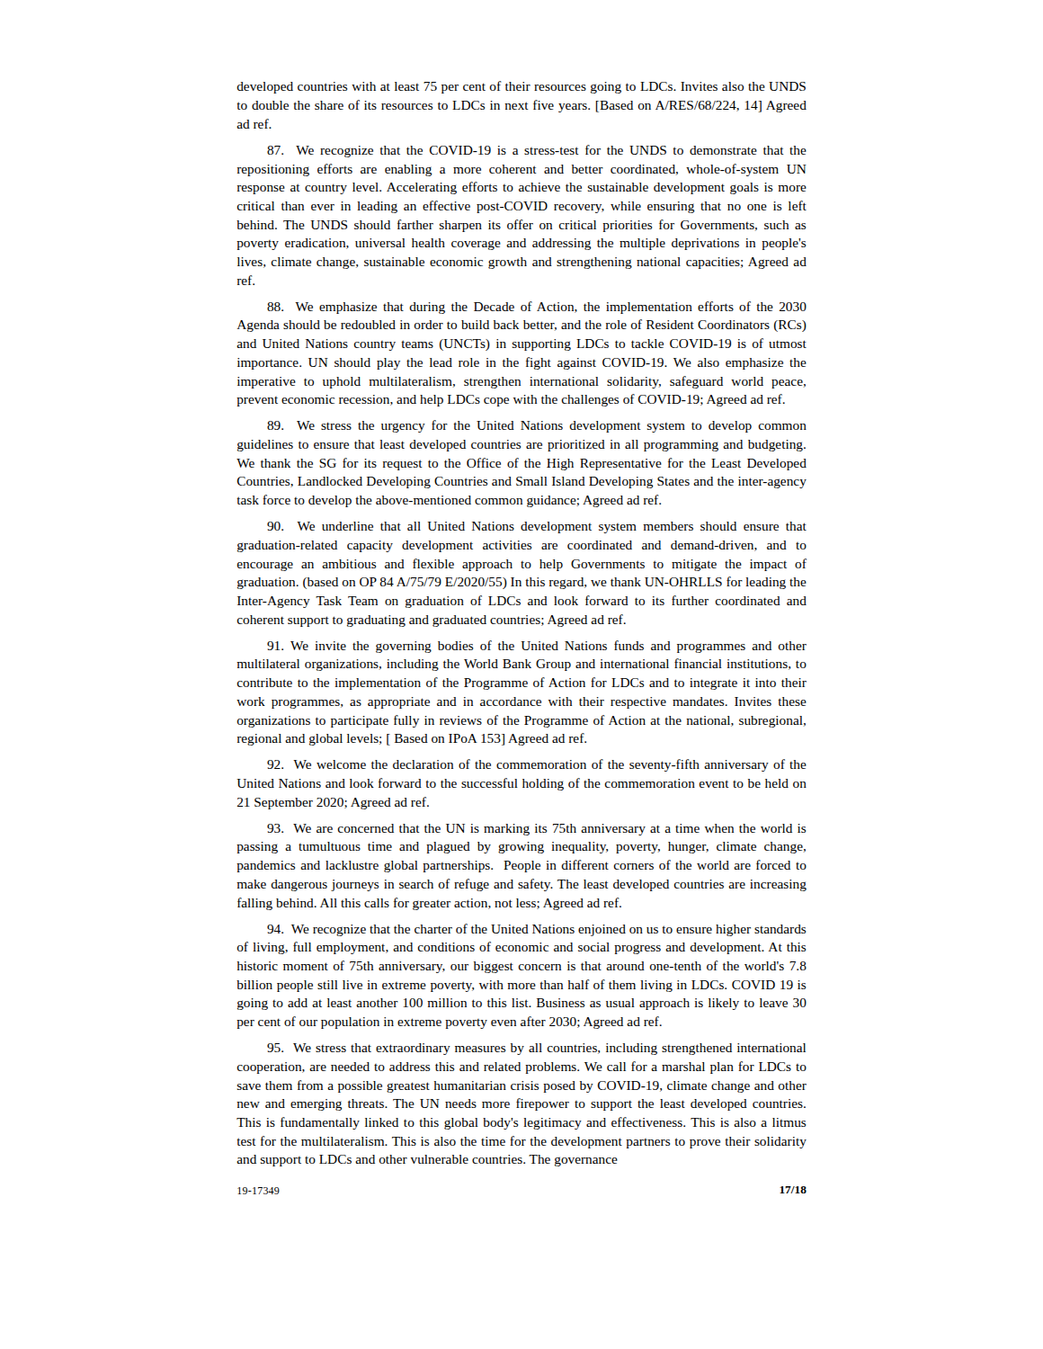developed countries with at least 75 per cent of their resources going to LDCs. Invites also the UNDS to double the share of its resources to LDCs in next five years. [Based on A/RES/68/224, 14] Agreed ad ref.
87. We recognize that the COVID-19 is a stress-test for the UNDS to demonstrate that the repositioning efforts are enabling a more coherent and better coordinated, whole-of-system UN response at country level. Accelerating efforts to achieve the sustainable development goals is more critical than ever in leading an effective post-COVID recovery, while ensuring that no one is left behind. The UNDS should farther sharpen its offer on critical priorities for Governments, such as poverty eradication, universal health coverage and addressing the multiple deprivations in people's lives, climate change, sustainable economic growth and strengthening national capacities; Agreed ad ref.
88. We emphasize that during the Decade of Action, the implementation efforts of the 2030 Agenda should be redoubled in order to build back better, and the role of Resident Coordinators (RCs) and United Nations country teams (UNCTs) in supporting LDCs to tackle COVID-19 is of utmost importance. UN should play the lead role in the fight against COVID-19. We also emphasize the imperative to uphold multilateralism, strengthen international solidarity, safeguard world peace, prevent economic recession, and help LDCs cope with the challenges of COVID-19; Agreed ad ref.
89. We stress the urgency for the United Nations development system to develop common guidelines to ensure that least developed countries are prioritized in all programming and budgeting. We thank the SG for its request to the Office of the High Representative for the Least Developed Countries, Landlocked Developing Countries and Small Island Developing States and the inter-agency task force to develop the above-mentioned common guidance; Agreed ad ref.
90. We underline that all United Nations development system members should ensure that graduation-related capacity development activities are coordinated and demand-driven, and to encourage an ambitious and flexible approach to help Governments to mitigate the impact of graduation. (based on OP 84 A/75/79 E/2020/55) In this regard, we thank UN-OHRLLS for leading the Inter-Agency Task Team on graduation of LDCs and look forward to its further coordinated and coherent support to graduating and graduated countries; Agreed ad ref.
91. We invite the governing bodies of the United Nations funds and programmes and other multilateral organizations, including the World Bank Group and international financial institutions, to contribute to the implementation of the Programme of Action for LDCs and to integrate it into their work programmes, as appropriate and in accordance with their respective mandates. Invites these organizations to participate fully in reviews of the Programme of Action at the national, subregional, regional and global levels; [ Based on IPoA 153] Agreed ad ref.
92. We welcome the declaration of the commemoration of the seventy-fifth anniversary of the United Nations and look forward to the successful holding of the commemoration event to be held on 21 September 2020; Agreed ad ref.
93. We are concerned that the UN is marking its 75th anniversary at a time when the world is passing a tumultuous time and plagued by growing inequality, poverty, hunger, climate change, pandemics and lacklustre global partnerships. People in different corners of the world are forced to make dangerous journeys in search of refuge and safety. The least developed countries are increasing falling behind. All this calls for greater action, not less; Agreed ad ref.
94. We recognize that the charter of the United Nations enjoined on us to ensure higher standards of living, full employment, and conditions of economic and social progress and development. At this historic moment of 75th anniversary, our biggest concern is that around one-tenth of the world's 7.8 billion people still live in extreme poverty, with more than half of them living in LDCs. COVID 19 is going to add at least another 100 million to this list. Business as usual approach is likely to leave 30 per cent of our population in extreme poverty even after 2030; Agreed ad ref.
95. We stress that extraordinary measures by all countries, including strengthened international cooperation, are needed to address this and related problems. We call for a marshal plan for LDCs to save them from a possible greatest humanitarian crisis posed by COVID-19, climate change and other new and emerging threats. The UN needs more firepower to support the least developed countries. This is fundamentally linked to this global body's legitimacy and effectiveness. This is also a litmus test for the multilateralism. This is also the time for the development partners to prove their solidarity and support to LDCs and other vulnerable countries. The governance
19-17349 17/18